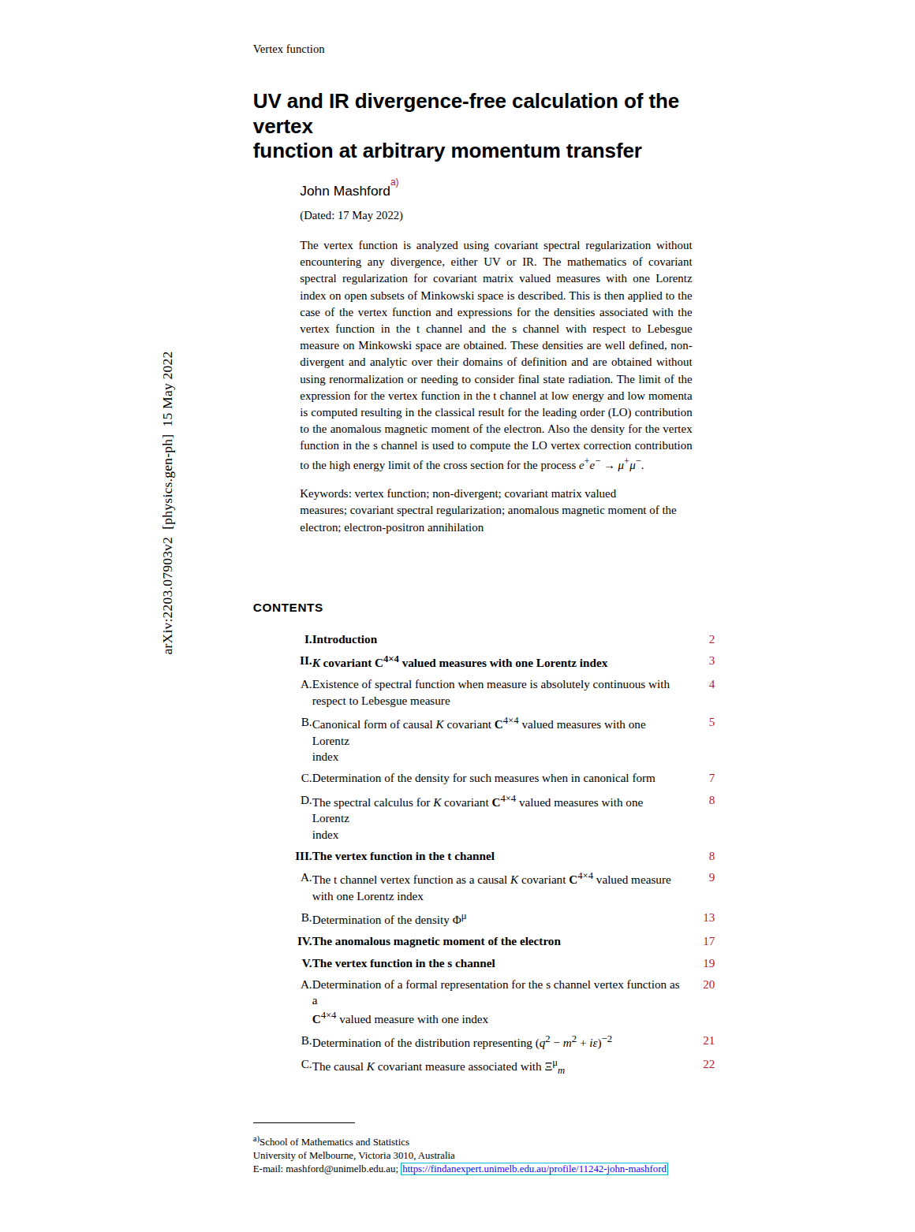arXiv:2203.07903v2 [physics.gen-ph] 15 May 2022
Vertex function
UV and IR divergence-free calculation of the vertex
function at arbitrary momentum transfer
John Mashforda)
(Dated: 17 May 2022)
The vertex function is analyzed using covariant spectral regularization without encountering any divergence, either UV or IR. The mathematics of covariant spectral regularization for covariant matrix valued measures with one Lorentz index on open subsets of Minkowski space is described. This is then applied to the case of the vertex function and expressions for the densities associated with the vertex function in the t channel and the s channel with respect to Lebesgue measure on Minkowski space are obtained. These densities are well defined, non-divergent and analytic over their domains of definition and are obtained without using renormalization or needing to consider final state radiation. The limit of the expression for the vertex function in the t channel at low energy and low momenta is computed resulting in the classical result for the leading order (LO) contribution to the anomalous magnetic moment of the electron. Also the density for the vertex function in the s channel is used to compute the LO vertex correction contribution to the high energy limit of the cross section for the process e+e− → μ+μ−.
Keywords: vertex function; non-divergent; covariant matrix valued
measures; covariant spectral regularization; anomalous magnetic moment of the electron; electron-positron annihilation
CONTENTS
| I. | Introduction | 2 |
| II. | K covariant C 4×4 valued measures with one Lorentz index | 3 |
| A. | Existence of spectral function when measure is absolutely continuous with respect to Lebesgue measure | 4 |
| B. | Canonical form of causal K covariant C 4×4 valued measures with one Lorentz index | 5 |
| C. | Determination of the density for such measures when in canonical form | 7 |
| D. | The spectral calculus for K covariant C 4×4 valued measures with one Lorentz index | 8 |
| III. | The vertex function in the t channel | 8 |
| A. | The t channel vertex function as a causal K covariant C 4×4 valued measure with one Lorentz index | 9 |
| B. | Determination of the density Φ μ | 13 |
| IV. | The anomalous magnetic moment of the electron | 17 |
| V. | The vertex function in the s channel | 19 |
| A. | Determination of a formal representation for the s channel vertex function as a C 4×4 valued measure with one index | 20 |
| B. | Determination of the distribution representing ( q 2 − m 2 + iε ) −2 | 21 |
| C. | The causal K covariant measure associated with Ξ μ m | 22 |
a)School of Mathematics and Statistics
University of Melbourne, Victoria 3010, Australia
E-mail: mashford@unimelb.edu.au; https://findanexpert.unimelb.edu.au/profile/11242-john-mashford